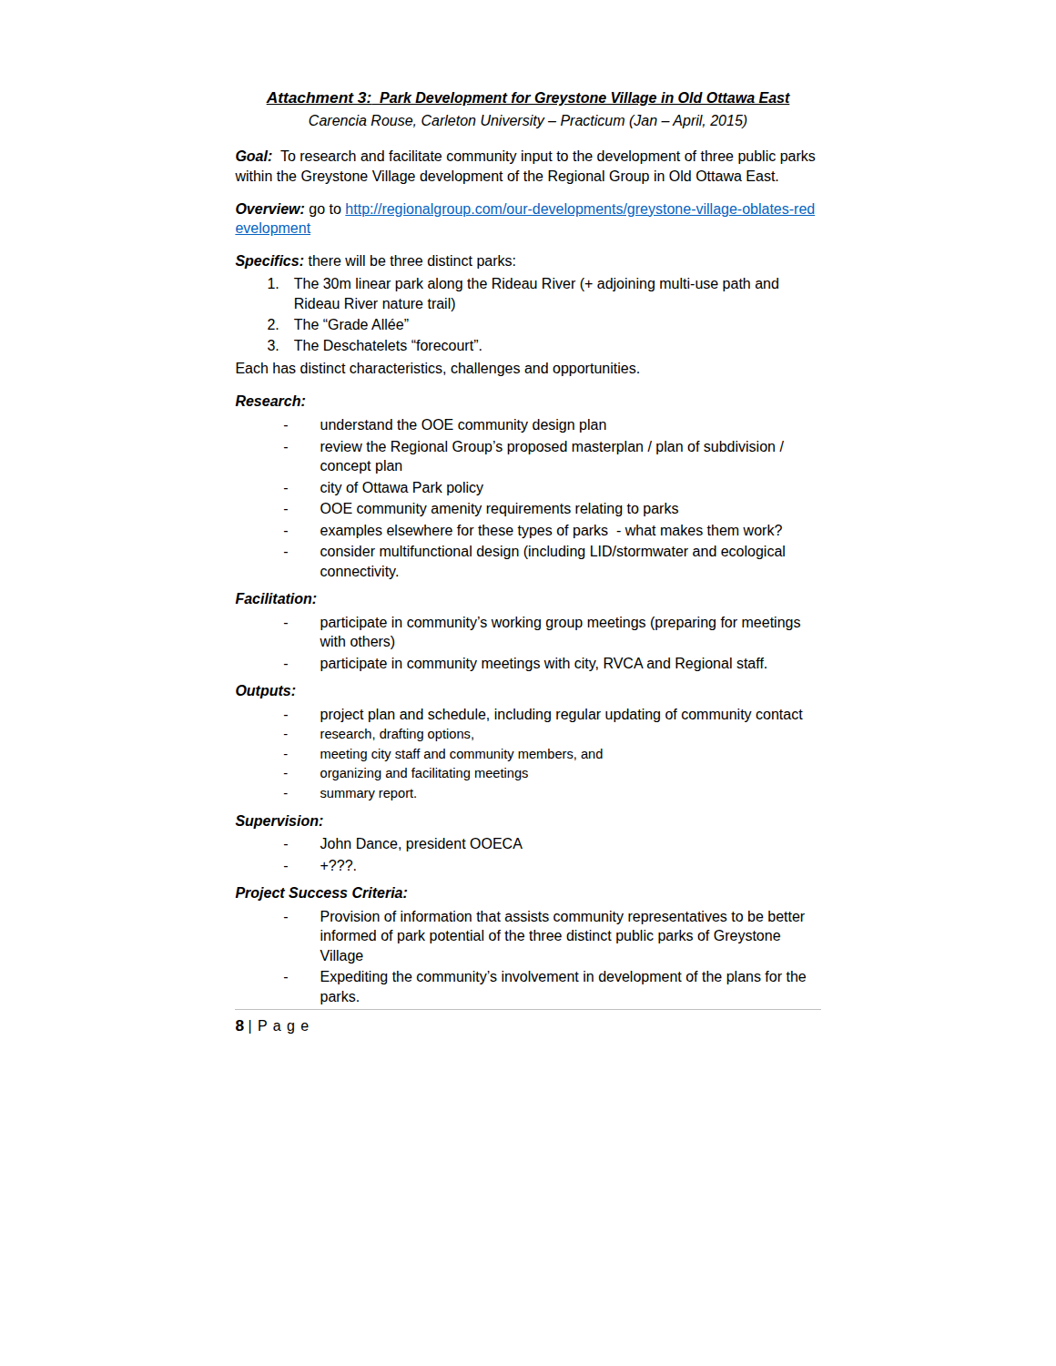Attachment 3: Park Development for Greystone Village in Old Ottawa East
Carencia Rouse, Carleton University – Practicum (Jan – April, 2015)
Goal: To research and facilitate community input to the development of three public parks within the Greystone Village development of the Regional Group in Old Ottawa East.
Overview: go to http://regionalgroup.com/our-developments/greystone-village-oblates-redevelopment
Specifics: there will be three distinct parks:
The 30m linear park along the Rideau River (+ adjoining multi-use path and Rideau River nature trail)
The “Grade Allée”
The Deschatelets “forecourt”.
Each has distinct characteristics, challenges and opportunities.
Research:
understand the OOE community design plan
review the Regional Group’s proposed masterplan / plan of subdivision / concept plan
city of Ottawa Park policy
OOE community amenity requirements relating to parks
examples elsewhere for these types of parks - what makes them work?
consider multifunctional design (including LID/stormwater and ecological connectivity.
Facilitation:
participate in community’s working group meetings (preparing for meetings with others)
participate in community meetings with city, RVCA and Regional staff.
Outputs:
project plan and schedule, including regular updating of community contact
research, drafting options,
meeting city staff and community members, and
organizing and facilitating meetings
summary report.
Supervision:
John Dance, president OOECA
+???.
Project Success Criteria:
Provision of information that assists community representatives to be better informed of park potential of the three distinct public parks of Greystone Village
Expediting the community’s involvement in development of the plans for the parks.
8 | P a g e